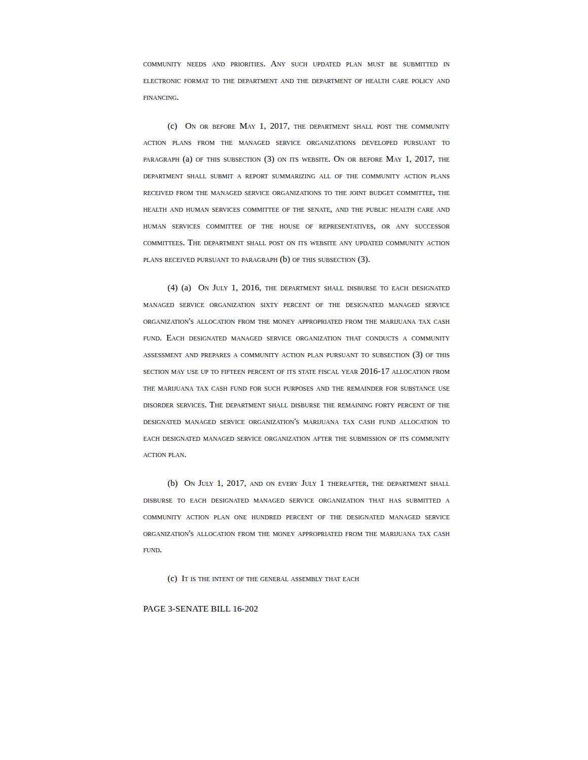community needs and priorities. Any such updated plan must be submitted in electronic format to the department and the department of health care policy and financing.
(c) On or before May 1, 2017, the department shall post the community action plans from the managed service organizations developed pursuant to paragraph (a) of this subsection (3) on its website. On or before May 1, 2017, the department shall submit a report summarizing all of the community action plans received from the managed service organizations to the joint budget committee, the health and human services committee of the senate, and the public health care and human services committee of the house of representatives, or any successor committees. The department shall post on its website any updated community action plans received pursuant to paragraph (b) of this subsection (3).
(4) (a) On July 1, 2016, the department shall disburse to each designated managed service organization sixty percent of the designated managed service organization's allocation from the money appropriated from the marijuana tax cash fund. Each designated managed service organization that conducts a community assessment and prepares a community action plan pursuant to subsection (3) of this section may use up to fifteen percent of its state fiscal year 2016-17 allocation from the marijuana tax cash fund for such purposes and the remainder for substance use disorder services. The department shall disburse the remaining forty percent of the designated managed service organization's marijuana tax cash fund allocation to each designated managed service organization after the submission of its community action plan.
(b) On July 1, 2017, and on every July 1 thereafter, the department shall disburse to each designated managed service organization that has submitted a community action plan one hundred percent of the designated managed service organization's allocation from the money appropriated from the marijuana tax cash fund.
(c) It is the intent of the general assembly that each
PAGE 3-SENATE BILL 16-202